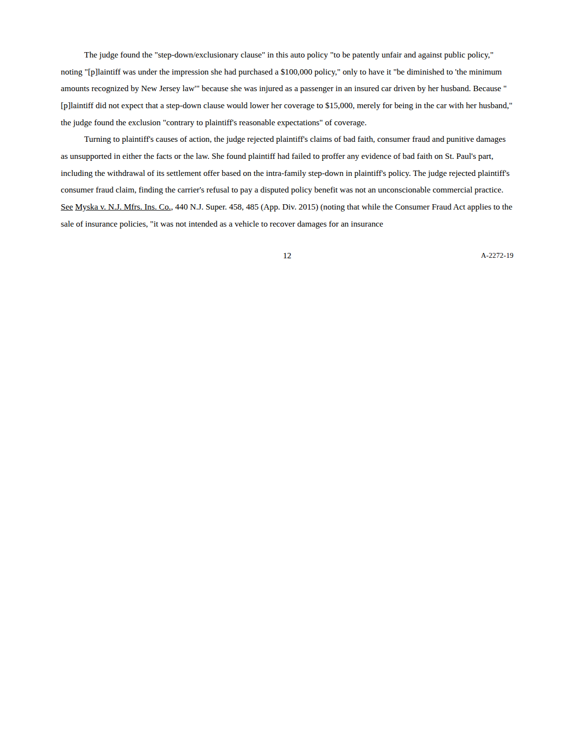The judge found the "step-down/exclusionary clause" in this auto policy "to be patently unfair and against public policy," noting "[p]laintiff was under the impression she had purchased a $100,000 policy," only to have it "be diminished to 'the minimum amounts recognized by New Jersey law'" because she was injured as a passenger in an insured car driven by her husband. Because "[p]laintiff did not expect that a step-down clause would lower her coverage to $15,000, merely for being in the car with her husband," the judge found the exclusion "contrary to plaintiff's reasonable expectations" of coverage.
Turning to plaintiff's causes of action, the judge rejected plaintiff's claims of bad faith, consumer fraud and punitive damages as unsupported in either the facts or the law. She found plaintiff had failed to proffer any evidence of bad faith on St. Paul's part, including the withdrawal of its settlement offer based on the intra-family step-down in plaintiff's policy. The judge rejected plaintiff's consumer fraud claim, finding the carrier's refusal to pay a disputed policy benefit was not an unconscionable commercial practice. See Myska v. N.J. Mfrs. Ins. Co., 440 N.J. Super. 458, 485 (App. Div. 2015) (noting that while the Consumer Fraud Act applies to the sale of insurance policies, "it was not intended as a vehicle to recover damages for an insurance
12
A-2272-19